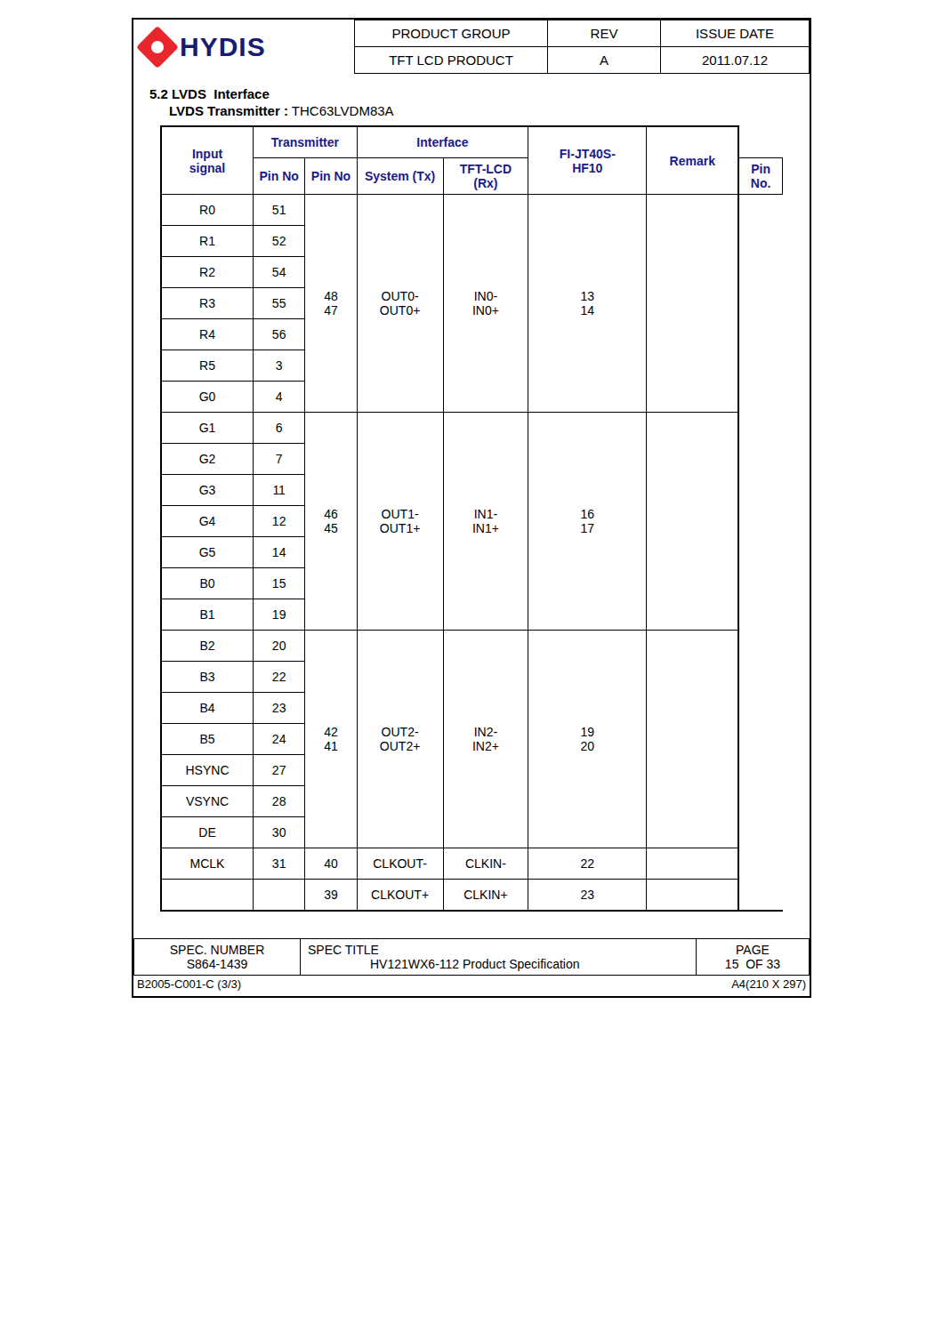| HYDIS | PRODUCT GROUP | REV | ISSUE DATE |
| TFT LCD PRODUCT | A | 2011.07.12 |
5.2 LVDS Interface
LVDS Transmitter : THC63LVDM83A
| Input signal | Transmitter | Interface | FI-JT40S- HF10 | Remark |
| --- | --- | --- | --- | --- |
| Pin No | Pin No | System (Tx) | TFT-LCD (Rx) | Pin No. |
| R0 | 51 | 48 47 | OUT0- OUT0+ | IN0- IN0+ | 13 14 | |
| R1 | 52 |
| R2 | 54 |
| R3 | 55 |
| R4 | 56 |
| R5 | 3 |
| G0 | 4 |
| G1 | 6 | 46 45 | OUT1- OUT1+ | IN1- IN1+ | 16 17 | |
| G2 | 7 |
| G3 | 11 |
| G4 | 12 |
| G5 | 14 |
| B0 | 15 |
| B1 | 19 |
| B2 | 20 | 42 41 | OUT2- OUT2+ | IN2- IN2+ | 19 20 | |
| B3 | 22 |
| B4 | 23 |
| B5 | 24 |
| HSYNC | 27 |
| VSYNC | 28 |
| DE | 30 |
| MCLK | 31 | 40 | CLKOUT- | CLKIN- | 22 | |
| | | 39 | CLKOUT+ | CLKIN+ | 23 | |
| SPEC. NUMBER S864-1439 | SPEC TITLE HV121WX6-112 Product Specification | PAGE 15 OF 33 |
B2005-C001-C (3/3) A4(210 X 297)